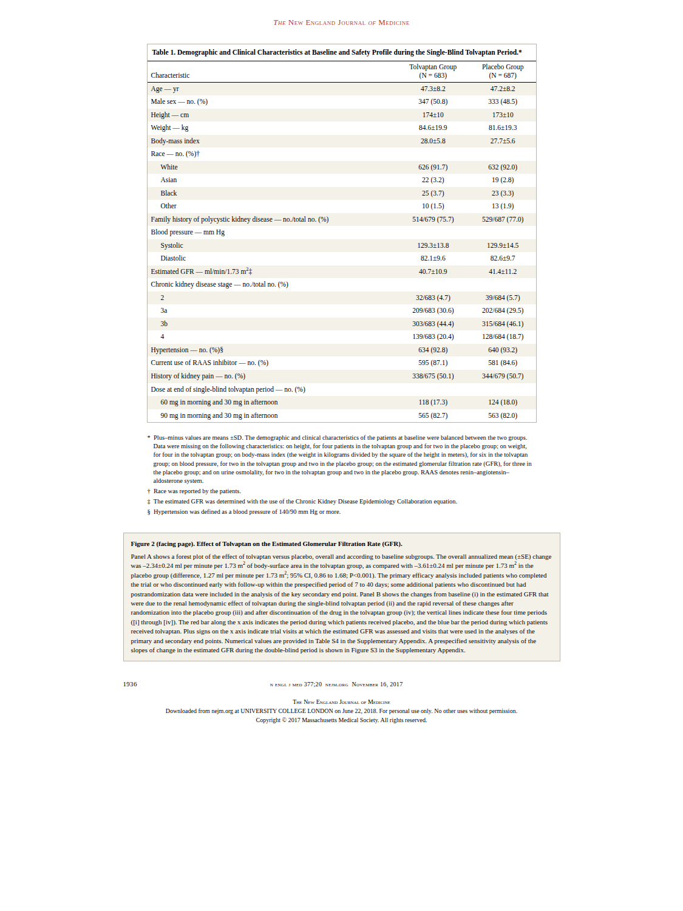The New England Journal of Medicine
Table 1. Demographic and Clinical Characteristics at Baseline and Safety Profile during the Single-Blind Tolvaptan Period.*
| Characteristic | Tolvaptan Group (N = 683) | Placebo Group (N = 687) |
| --- | --- | --- |
| Age — yr | 47.3±8.2 | 47.2±8.2 |
| Male sex — no. (%) | 347 (50.8) | 333 (48.5) |
| Height — cm | 174±10 | 173±10 |
| Weight — kg | 84.6±19.9 | 81.6±19.3 |
| Body-mass index | 28.0±5.8 | 27.7±5.6 |
| Race — no. (%)† | | |
| White | 626 (91.7) | 632 (92.0) |
| Asian | 22 (3.2) | 19 (2.8) |
| Black | 25 (3.7) | 23 (3.3) |
| Other | 10 (1.5) | 13 (1.9) |
| Family history of polycystic kidney disease — no./total no. (%) | 514/679 (75.7) | 529/687 (77.0) |
| Blood pressure — mm Hg | | |
| Systolic | 129.3±13.8 | 129.9±14.5 |
| Diastolic | 82.1±9.6 | 82.6±9.7 |
| Estimated GFR — ml/min/1.73 m 2 ‡ | 40.7±10.9 | 41.4±11.2 |
| Chronic kidney disease stage — no./total no. (%) | | |
| 2 | 32/683 (4.7) | 39/684 (5.7) |
| 3a | 209/683 (30.6) | 202/684 (29.5) |
| 3b | 303/683 (44.4) | 315/684 (46.1) |
| 4 | 139/683 (20.4) | 128/684 (18.7) |
| Hypertension — no. (%)§ | 634 (92.8) | 640 (93.2) |
| Current use of RAAS inhibitor — no. (%) | 595 (87.1) | 581 (84.6) |
| History of kidney pain — no. (%) | 338/675 (50.1) | 344/679 (50.7) |
| Dose at end of single-blind tolvaptan period — no. (%) | | |
| 60 mg in morning and 30 mg in afternoon | 118 (17.3) | 124 (18.0) |
| 90 mg in morning and 30 mg in afternoon | 565 (82.7) | 563 (82.0) |
* Plus–minus values are means ±SD. The demographic and clinical characteristics of the patients at baseline were balanced between the two groups. Data were missing on the following characteristics: on height, for four patients in the tolvaptan group and for two in the placebo group; on weight, for four in the tolvaptan group; on body-mass index (the weight in kilograms divided by the square of the height in meters), for six in the tolvaptan group; on blood pressure, for two in the tolvaptan group and two in the placebo group; on the estimated glomerular filtration rate (GFR), for three in the placebo group; and on urine osmolality, for two in the tolvaptan group and two in the placebo group. RAAS denotes renin–angiotensin–aldosterone system.
† Race was reported by the patients.
‡ The estimated GFR was determined with the use of the Chronic Kidney Disease Epidemiology Collaboration equation.
§ Hypertension was defined as a blood pressure of 140/90 mm Hg or more.
Figure 2 (facing page). Effect of Tolvaptan on the Estimated Glomerular Filtration Rate (GFR).
Panel A shows a forest plot of the effect of tolvaptan versus placebo, overall and according to baseline subgroups. The overall annualized mean (±SE) change was –2.34±0.24 ml per minute per 1.73 m2 of body-surface area in the tolvaptan group, as compared with –3.61±0.24 ml per minute per 1.73 m2 in the placebo group (difference, 1.27 ml per minute per 1.73 m2; 95% CI, 0.86 to 1.68; P<0.001). The primary efficacy analysis included patients who completed the trial or who discontinued early with follow-up within the prespecified period of 7 to 40 days; some additional patients who discontinued but had postrandomization data were included in the analysis of the key secondary end point. Panel B shows the changes from baseline (i) in the estimated GFR that were due to the renal hemodynamic effect of tolvaptan during the single-blind tolvaptan period (ii) and the rapid reversal of these changes after randomization into the placebo group (iii) and after discontinuation of the drug in the tolvaptan group (iv); the vertical lines indicate these four time periods ([i] through [iv]). The red bar along the x axis indicates the period during which patients received placebo, and the blue bar the period during which patients received tolvaptan. Plus signs on the x axis indicate trial visits at which the estimated GFR was assessed and visits that were used in the analyses of the primary and secondary end points. Numerical values are provided in Table S4 in the Supplementary Appendix. A prespecified sensitivity analysis of the slopes of change in the estimated GFR during the double-blind period is shown in Figure S3 in the Supplementary Appendix.
1936 n engl j med 377;20 nejm.org November 16, 2017
The New England Journal of Medicine
Downloaded from nejm.org at UNIVERSITY COLLEGE LONDON on June 22, 2018. For personal use only. No other uses without permission.
Copyright © 2017 Massachusetts Medical Society. All rights reserved.